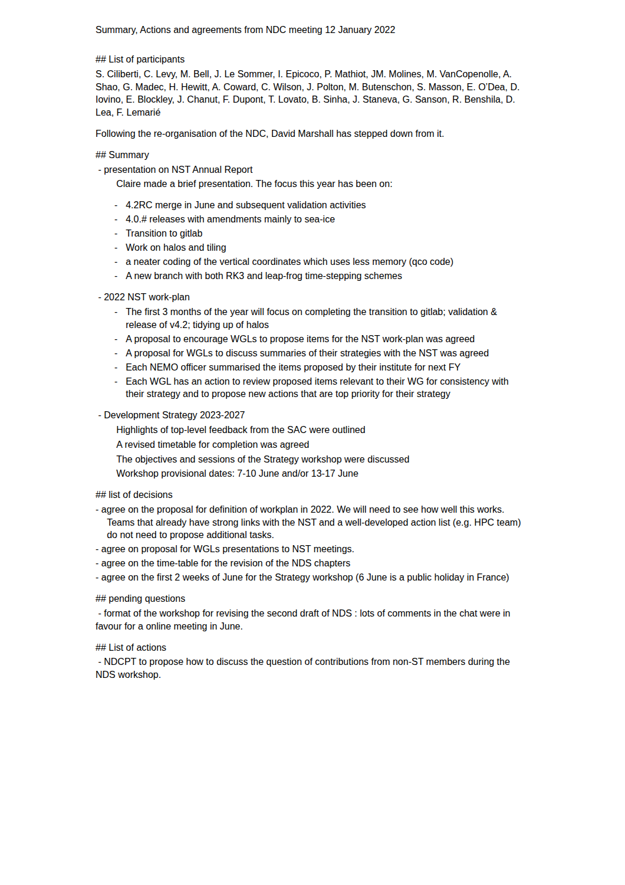Summary, Actions and agreements from NDC meeting 12 January 2022
## List of participants
S. Ciliberti, C. Levy, M. Bell, J. Le Sommer, I. Epicoco, P. Mathiot, JM. Molines, M. VanCopenolle, A. Shao, G. Madec, H. Hewitt, A. Coward, C. Wilson, J. Polton, M. Butenschon, S. Masson, E. O’Dea, D. Iovino, E. Blockley, J. Chanut, F. Dupont, T. Lovato, B. Sinha, J. Staneva, G. Sanson, R. Benshila, D. Lea, F. Lemarié
Following the re-organisation of the NDC, David Marshall has stepped down from it.
## Summary
- presentation on NST Annual Report
Claire made a brief presentation. The focus this year has been on:
4.2RC merge in June and subsequent validation activities
4.0.# releases with amendments mainly to sea-ice
Transition to gitlab
Work on halos and tiling
a neater coding of the vertical coordinates which uses less memory (qco code)
A new branch with both RK3 and leap-frog time-stepping schemes
- 2022 NST work-plan
The first 3 months of the year will focus on completing the transition to gitlab; validation & release of v4.2; tidying up of halos
A proposal to encourage WGLs to propose items for the NST work-plan was agreed
A proposal for WGLs to discuss summaries of their strategies with the NST was agreed
Each NEMO officer summarised the items proposed by their institute for next FY
Each WGL has an action to review proposed items relevant to their WG for consistency with their strategy and to propose new actions that are top priority for their strategy
- Development Strategy 2023-2027
Highlights of top-level feedback from the SAC were outlined
A revised timetable for completion was agreed
The objectives and sessions of the Strategy workshop were discussed
Workshop provisional dates: 7-10 June and/or 13-17 June
## list of decisions
- agree on the proposal for definition of workplan in 2022. We will need to see how well this works. Teams that already have strong links with the NST and a well-developed action list (e.g. HPC team) do not need to propose additional tasks.
- agree on proposal for WGLs presentations to NST meetings.
- agree on the time-table for the revision of the NDS chapters
- agree on the first 2 weeks of June for the Strategy workshop (6 June is a public holiday in France)
## pending questions
- format of the workshop for revising the second draft of NDS : lots of comments in the chat were in favour for a online meeting in June.
## List of actions
- NDCPT to propose how to discuss the question of contributions from non-ST members during the NDS workshop.